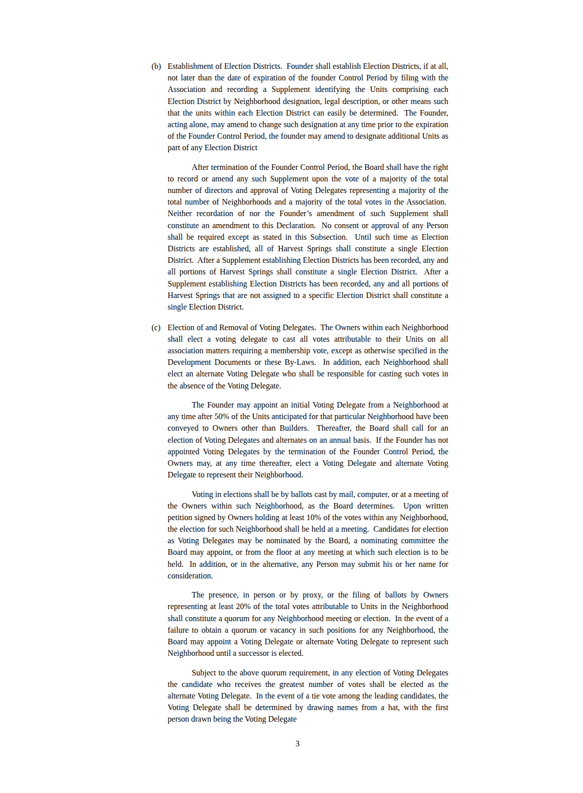(b)
Establishment of Election Districts. Founder shall establish Election Districts, if at all, not later than the date of expiration of the founder Control Period by filing with the Association and recording a Supplement identifying the Units comprising each Election District by Neighborhood designation, legal description, or other means such that the units within each Election District can easily be determined. The Founder, acting alone, may amend to change such designation at any time prior to the expiration of the Founder Control Period, the founder may amend to designate additional Units as part of any Election District
After termination of the Founder Control Period, the Board shall have the right to record or amend any such Supplement upon the vote of a majority of the total number of directors and approval of Voting Delegates representing a majority of the total number of Neighborhoods and a majority of the total votes in the Association. Neither recordation of nor the Founder’s amendment of such Supplement shall constitute an amendment to this Declaration. No consent or approval of any Person shall be required except as stated in this Subsection. Until such time as Election Districts are established, all of Harvest Springs shall constitute a single Election District. After a Supplement establishing Election Districts has been recorded, any and all portions of Harvest Springs shall constitute a single Election District. After a Supplement establishing Election Districts has been recorded, any and all portions of Harvest Springs that are not assigned to a specific Election District shall constitute a single Election District.
(c)
Election of and Removal of Voting Delegates. The Owners within each Neighborhood shall elect a voting delegate to cast all votes attributable to their Units on all association matters requiring a membership vote, except as otherwise specified in the Development Documents or these By-Laws. In addition, each Neighborhood shall elect an alternate Voting Delegate who shall be responsible for casting such votes in the absence of the Voting Delegate.
The Founder may appoint an initial Voting Delegate from a Neighborhood at any time after 50% of the Units anticipated for that particular Neighborhood have been conveyed to Owners other than Builders. Thereafter, the Board shall call for an election of Voting Delegates and alternates on an annual basis. If the Founder has not appointed Voting Delegates by the termination of the Founder Control Period, the Owners may, at any time thereafter, elect a Voting Delegate and alternate Voting Delegate to represent their Neighborhood.
Voting in elections shall be by ballots cast by mail, computer, or at a meeting of the Owners within such Neighborhood, as the Board determines. Upon written petition signed by Owners holding at least 10% of the votes within any Neighborhood, the election for such Neighborhood shall be held at a meeting. Candidates for election as Voting Delegates may be nominated by the Board, a nominating committee the Board may appoint, or from the floor at any meeting at which such election is to be held. In addition, or in the alternative, any Person may submit his or her name for consideration.
The presence, in person or by proxy, or the filing of ballots by Owners representing at least 20% of the total votes attributable to Units in the Neighborhood shall constitute a quorum for any Neighborhood meeting or election. In the event of a failure to obtain a quorum or vacancy in such positions for any Neighborhood, the Board may appoint a Voting Delegate or alternate Voting Delegate to represent such Neighborhood until a successor is elected.
Subject to the above quorum requirement, in any election of Voting Delegates the candidate who receives the greatest number of votes shall be elected as the alternate Voting Delegate. In the event of a tie vote among the leading candidates, the Voting Delegate shall be determined by drawing names from a hat, with the first person drawn being the Voting Delegate
3